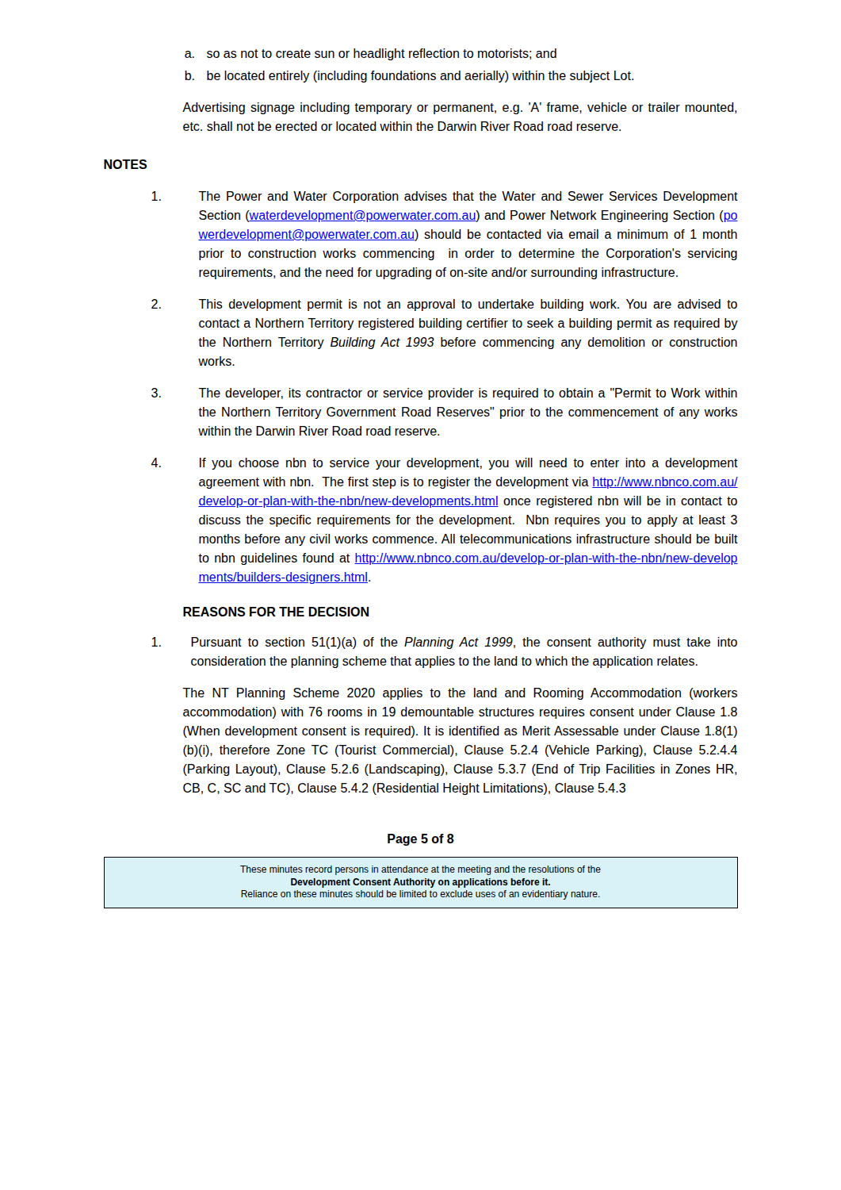so as not to create sun or headlight reflection to motorists; and
be located entirely (including foundations and aerially) within the subject Lot.
Advertising signage including temporary or permanent, e.g. 'A' frame, vehicle or trailer mounted, etc. shall not be erected or located within the Darwin River Road road reserve.
NOTES
1.
The Power and Water Corporation advises that the Water and Sewer Services Development Section (waterdevelopment@powerwater.com.au) and Power Network Engineering Section (powerdevelopment@powerwater.com.au) should be contacted via email a minimum of 1 month prior to construction works commencing in order to determine the Corporation's servicing requirements, and the need for upgrading of on-site and/or surrounding infrastructure.
2.
This development permit is not an approval to undertake building work. You are advised to contact a Northern Territory registered building certifier to seek a building permit as required by the Northern Territory Building Act 1993 before commencing any demolition or construction works.
3.
The developer, its contractor or service provider is required to obtain a "Permit to Work within the Northern Territory Government Road Reserves" prior to the commencement of any works within the Darwin River Road road reserve.
4.
If you choose nbn to service your development, you will need to enter into a development agreement with nbn. The first step is to register the development via http://www.nbnco.com.au/develop-or-plan-with-the-nbn/new-developments.html once registered nbn will be in contact to discuss the specific requirements for the development. Nbn requires you to apply at least 3 months before any civil works commence. All telecommunications infrastructure should be built to nbn guidelines found at http://www.nbnco.com.au/develop-or-plan-with-the-nbn/new-developments/builders-designers.html.
REASONS FOR THE DECISION
1.
Pursuant to section 51(1)(a) of the Planning Act 1999, the consent authority must take into consideration the planning scheme that applies to the land to which the application relates.
The NT Planning Scheme 2020 applies to the land and Rooming Accommodation (workers accommodation) with 76 rooms in 19 demountable structures requires consent under Clause 1.8 (When development consent is required). It is identified as Merit Assessable under Clause 1.8(1)(b)(i), therefore Zone TC (Tourist Commercial), Clause 5.2.4 (Vehicle Parking), Clause 5.2.4.4 (Parking Layout), Clause 5.2.6 (Landscaping), Clause 5.3.7 (End of Trip Facilities in Zones HR, CB, C, SC and TC), Clause 5.4.2 (Residential Height Limitations), Clause 5.4.3
Page 5 of 8
These minutes record persons in attendance at the meeting and the resolutions of the
Development Consent Authority on applications before it.
Reliance on these minutes should be limited to exclude uses of an evidentiary nature.